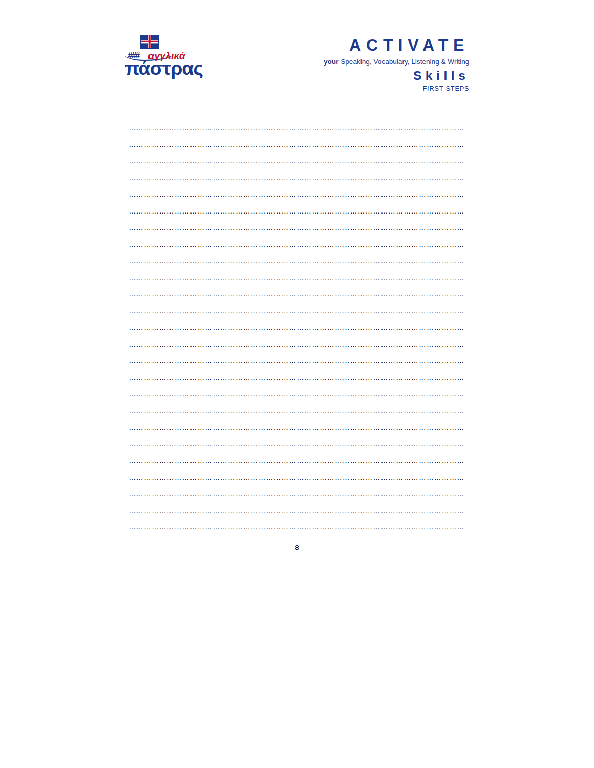###
αγγλικά
πάστρας
ACTIVATE
your Speaking, Vocabulary, Listening & Writing
Skills
FIRST STEPS
……………………………………………………………………………………………………………………
……………………………………………………………………………………………………………………
……………………………………………………………………………………………………………………
……………………………………………………………………………………………………………………
……………………………………………………………………………………………………………………
……………………………………………………………………………………………………………………
……………………………………………………………………………………………………………………
……………………………………………………………………………………………………………………
……………………………………………………………………………………………………………………
……………………………………………………………………………………………………………………
……………………………………………………………………………………………………………………
……………………………………………………………………………………………………………………
……………………………………………………………………………………………………………………
……………………………………………………………………………………………………………………
……………………………………………………………………………………………………………………
……………………………………………………………………………………………………………………
……………………………………………………………………………………………………………………
……………………………………………………………………………………………………………………
……………………………………………………………………………………………………………………
……………………………………………………………………………………………………………………
……………………………………………………………………………………………………………………
……………………………………………………………………………………………………………………
……………………………………………………………………………………………………………………
……………………………………………………………………………………………………………………
……………………………………………………………………………………………………………………
8